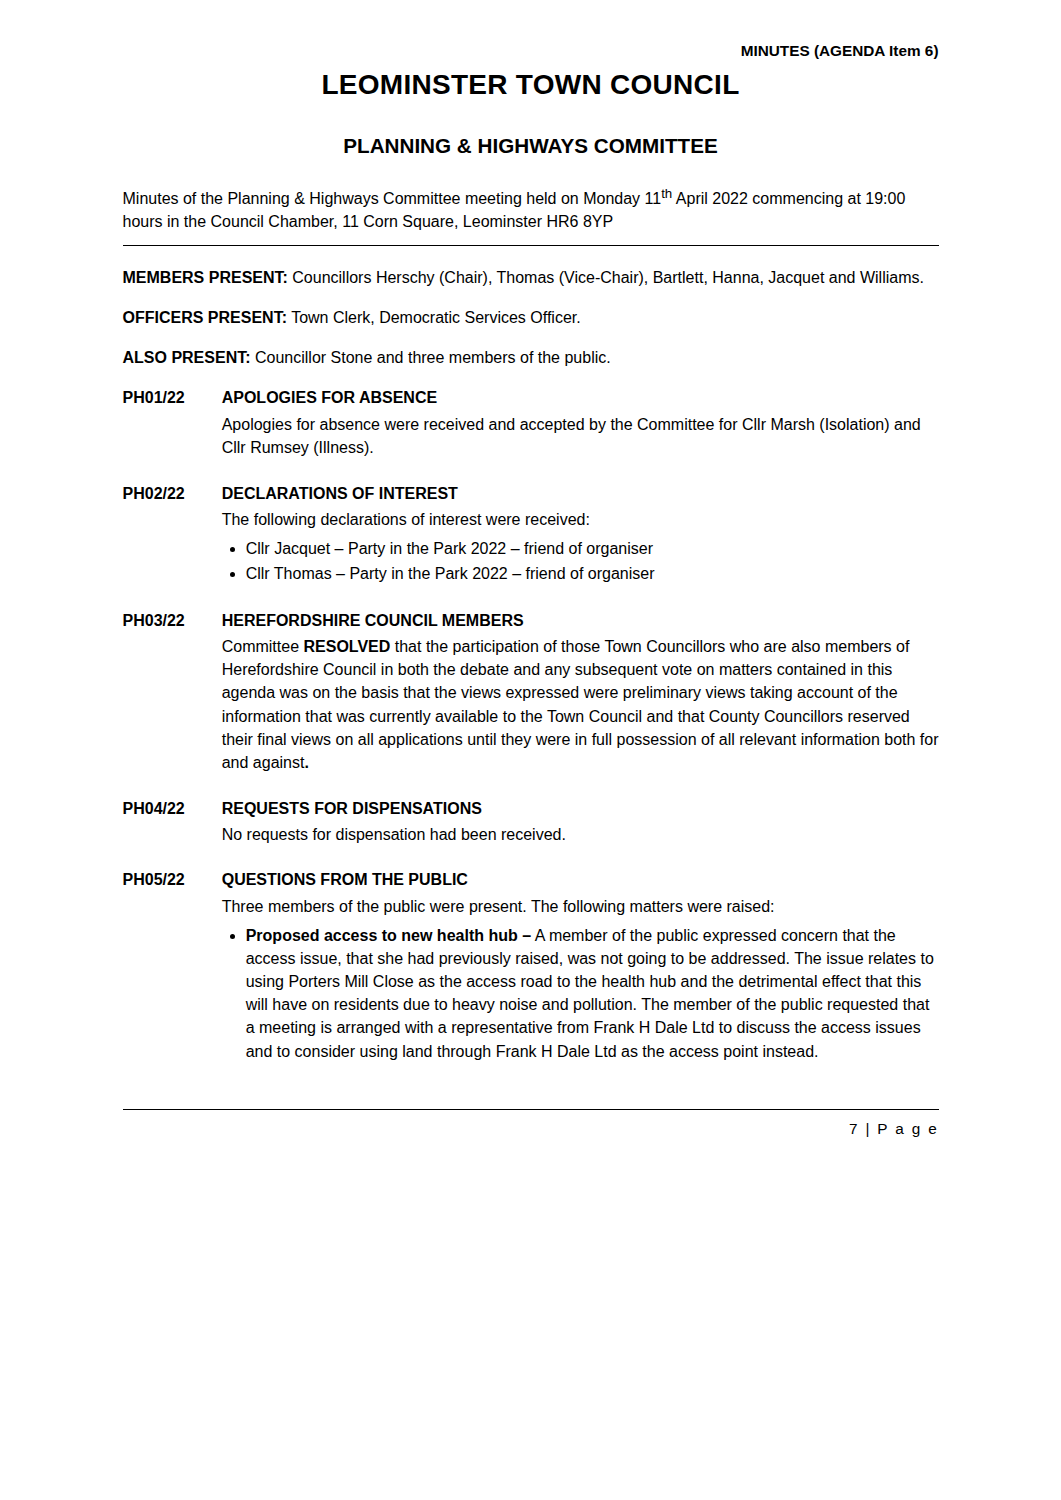MINUTES (AGENDA Item 6)
LEOMINSTER TOWN COUNCIL
PLANNING & HIGHWAYS COMMITTEE
Minutes of the Planning & Highways Committee meeting held on Monday 11th April 2022 commencing at 19:00 hours in the Council Chamber, 11 Corn Square, Leominster HR6 8YP
MEMBERS PRESENT: Councillors Herschy (Chair), Thomas (Vice-Chair), Bartlett, Hanna, Jacquet and Williams.
OFFICERS PRESENT: Town Clerk, Democratic Services Officer.
ALSO PRESENT: Councillor Stone and three members of the public.
PH01/22
APOLOGIES FOR ABSENCE
Apologies for absence were received and accepted by the Committee for Cllr Marsh (Isolation) and Cllr Rumsey (Illness).
PH02/22
DECLARATIONS OF INTEREST
The following declarations of interest were received:
Cllr Jacquet – Party in the Park 2022 – friend of organiser
Cllr Thomas – Party in the Park 2022 – friend of organiser
PH03/22
HEREFORDSHIRE COUNCIL MEMBERS
Committee RESOLVED that the participation of those Town Councillors who are also members of Herefordshire Council in both the debate and any subsequent vote on matters contained in this agenda was on the basis that the views expressed were preliminary views taking account of the information that was currently available to the Town Council and that County Councillors reserved their final views on all applications until they were in full possession of all relevant information both for and against.
PH04/22
REQUESTS FOR DISPENSATIONS
No requests for dispensation had been received.
PH05/22
QUESTIONS FROM THE PUBLIC
Three members of the public were present. The following matters were raised:
Proposed access to new health hub – A member of the public expressed concern that the access issue, that she had previously raised, was not going to be addressed. The issue relates to using Porters Mill Close as the access road to the health hub and the detrimental effect that this will have on residents due to heavy noise and pollution. The member of the public requested that a meeting is arranged with a representative from Frank H Dale Ltd to discuss the access issues and to consider using land through Frank H Dale Ltd as the access point instead.
7 | P a g e